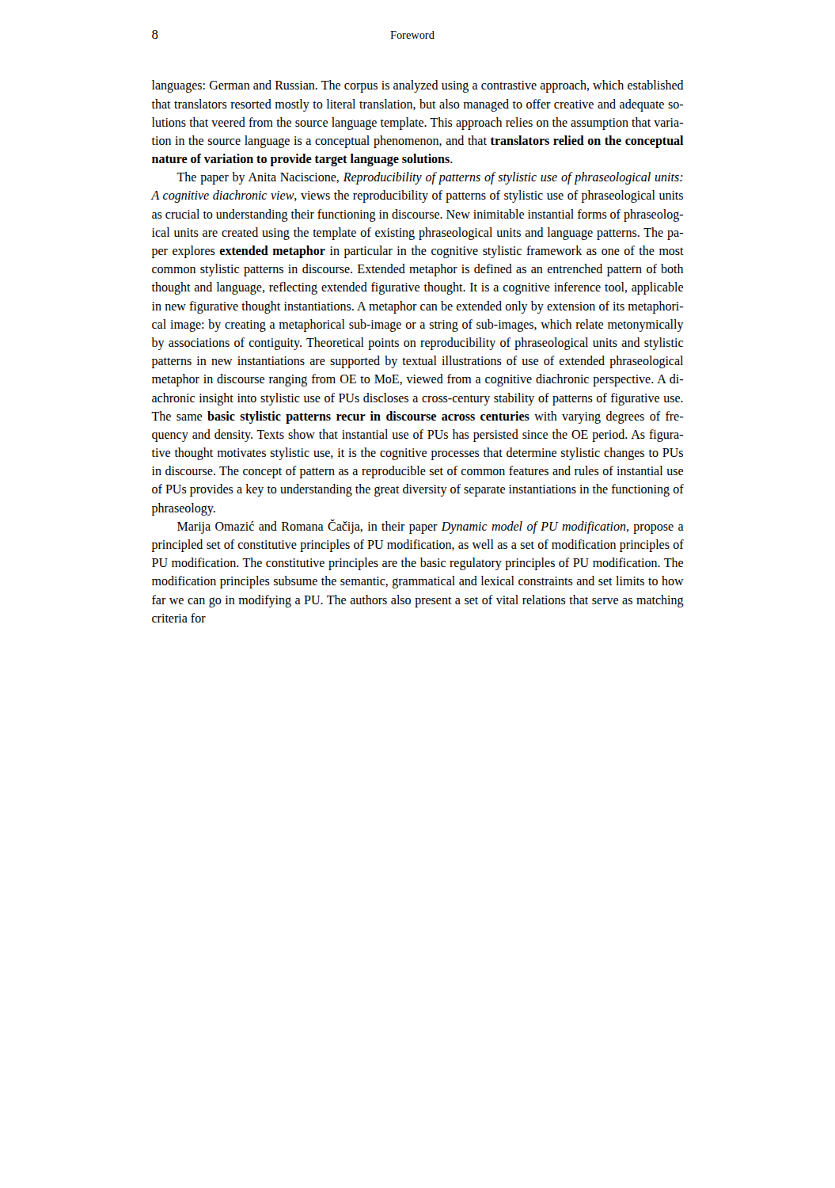8 Foreword
languages: German and Russian. The corpus is analyzed using a contrastive approach, which established that translators resorted mostly to literal translation, but also managed to offer creative and adequate solutions that veered from the source language template. This approach relies on the assumption that variation in the source language is a conceptual phenomenon, and that translators relied on the conceptual nature of variation to provide target language solutions.
The paper by Anita Naciscione, Reproducibility of patterns of stylistic use of phraseological units: A cognitive diachronic view, views the reproducibility of patterns of stylistic use of phraseological units as crucial to understanding their functioning in discourse. New inimitable instantial forms of phraseological units are created using the template of existing phraseological units and language patterns. The paper explores extended metaphor in particular in the cognitive stylistic framework as one of the most common stylistic patterns in discourse. Extended metaphor is defined as an entrenched pattern of both thought and language, reflecting extended figurative thought. It is a cognitive inference tool, applicable in new figurative thought instantiations. A metaphor can be extended only by extension of its metaphorical image: by creating a metaphorical sub-image or a string of sub-images, which relate metonymically by associations of contiguity. Theoretical points on reproducibility of phraseological units and stylistic patterns in new instantiations are supported by textual illustrations of use of extended phraseological metaphor in discourse ranging from OE to MoE, viewed from a cognitive diachronic perspective. A diachronic insight into stylistic use of PUs discloses a cross-century stability of patterns of figurative use. The same basic stylistic patterns recur in discourse across centuries with varying degrees of frequency and density. Texts show that instantial use of PUs has persisted since the OE period. As figurative thought motivates stylistic use, it is the cognitive processes that determine stylistic changes to PUs in discourse. The concept of pattern as a reproducible set of common features and rules of instantial use of PUs provides a key to understanding the great diversity of separate instantiations in the functioning of phraseology.
Marija Omazić and Romana Čačija, in their paper Dynamic model of PU modification, propose a principled set of constitutive principles of PU modification, as well as a set of modification principles of PU modification. The constitutive principles are the basic regulatory principles of PU modification. The modification principles subsume the semantic, grammatical and lexical constraints and set limits to how far we can go in modifying a PU. The authors also present a set of vital relations that serve as matching criteria for